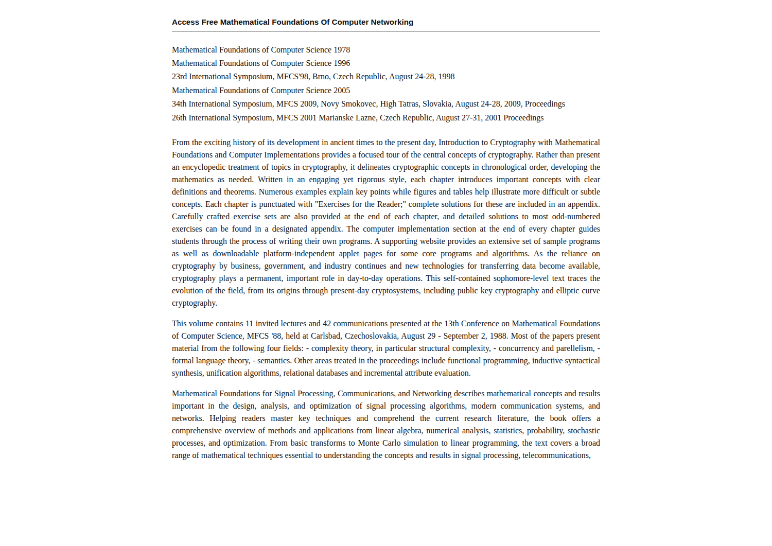Access Free Mathematical Foundations Of Computer Networking
Mathematical Foundations of Computer Science 1978
Mathematical Foundations of Computer Science 1996
23rd International Symposium, MFCS'98, Brno, Czech Republic, August 24-28, 1998
Mathematical Foundations of Computer Science 2005
34th International Symposium, MFCS 2009, Novy Smokovec, High Tatras, Slovakia, August 24-28, 2009, Proceedings
26th International Symposium, MFCS 2001 Marianske Lazne, Czech Republic, August 27-31, 2001 Proceedings
From the exciting history of its development in ancient times to the present day, Introduction to Cryptography with Mathematical Foundations and Computer Implementations provides a focused tour of the central concepts of cryptography. Rather than present an encyclopedic treatment of topics in cryptography, it delineates cryptographic concepts in chronological order, developing the mathematics as needed. Written in an engaging yet rigorous style, each chapter introduces important concepts with clear definitions and theorems. Numerous examples explain key points while figures and tables help illustrate more difficult or subtle concepts. Each chapter is punctuated with "Exercises for the Reader;" complete solutions for these are included in an appendix. Carefully crafted exercise sets are also provided at the end of each chapter, and detailed solutions to most odd-numbered exercises can be found in a designated appendix. The computer implementation section at the end of every chapter guides students through the process of writing their own programs. A supporting website provides an extensive set of sample programs as well as downloadable platform-independent applet pages for some core programs and algorithms. As the reliance on cryptography by business, government, and industry continues and new technologies for transferring data become available, cryptography plays a permanent, important role in day-to-day operations. This self-contained sophomore-level text traces the evolution of the field, from its origins through present-day cryptosystems, including public key cryptography and elliptic curve cryptography.
This volume contains 11 invited lectures and 42 communications presented at the 13th Conference on Mathematical Foundations of Computer Science, MFCS '88, held at Carlsbad, Czechoslovakia, August 29 - September 2, 1988. Most of the papers present material from the following four fields: - complexity theory, in particular structural complexity, - concurrency and parellelism, - formal language theory, - semantics. Other areas treated in the proceedings include functional programming, inductive syntactical synthesis, unification algorithms, relational databases and incremental attribute evaluation.
Mathematical Foundations for Signal Processing, Communications, and Networking describes mathematical concepts and results important in the design, analysis, and optimization of signal processing algorithms, modern communication systems, and networks. Helping readers master key techniques and comprehend the current research literature, the book offers a comprehensive overview of methods and applications from linear algebra, numerical analysis, statistics, probability, stochastic processes, and optimization. From basic transforms to Monte Carlo simulation to linear programming, the text covers a broad range of mathematical techniques essential to understanding the concepts and results in signal processing, telecommunications,